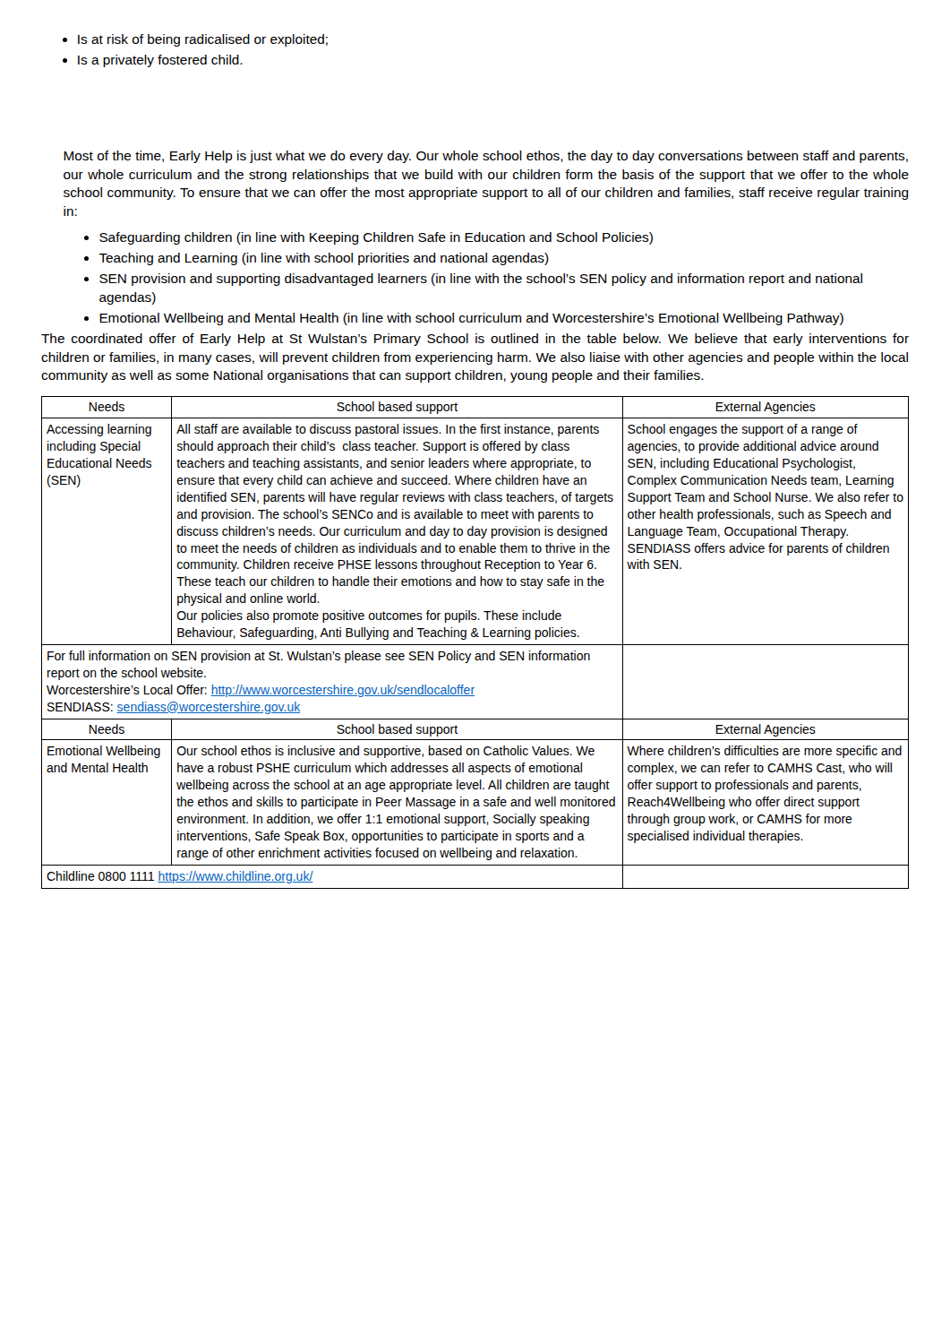Is at risk of being radicalised or exploited;
Is a privately fostered child.
Most of the time, Early Help is just what we do every day. Our whole school ethos, the day to day conversations between staff and parents, our whole curriculum and the strong relationships that we build with our children form the basis of the support that we offer to the whole school community. To ensure that we can offer the most appropriate support to all of our children and families, staff receive regular training in:
Safeguarding children (in line with Keeping Children Safe in Education and School Policies)
Teaching and Learning (in line with school priorities and national agendas)
SEN provision and supporting disadvantaged learners (in line with the school’s SEN policy and information report and national agendas)
Emotional Wellbeing and Mental Health (in line with school curriculum and Worcestershire’s Emotional Wellbeing Pathway)
The coordinated offer of Early Help at St Wulstan’s Primary School is outlined in the table below. We believe that early interventions for children or families, in many cases, will prevent children from experiencing harm. We also liaise with other agencies and people within the local community as well as some National organisations that can support children, young people and their families.
| Needs | School based support | External Agencies |
| --- | --- | --- |
| Accessing learning including Special Educational Needs (SEN) | All staff are available to discuss pastoral issues. In the first instance, parents should approach their child’s class teacher. Support is offered by class teachers and teaching assistants, and senior leaders where appropriate, to ensure that every child can achieve and succeed. Where children have an identified SEN, parents will have regular reviews with class teachers, of targets and provision. The school’s SENCo and is available to meet with parents to discuss children’s needs. Our curriculum and day to day provision is designed to meet the needs of children as individuals and to enable them to thrive in the community. Children receive PHSE lessons throughout Reception to Year 6. These teach our children to handle their emotions and how to stay safe in the physical and online world. Our policies also promote positive outcomes for pupils. These include Behaviour, Safeguarding, Anti Bullying and Teaching & Learning policies. | School engages the support of a range of agencies, to provide additional advice around SEN, including Educational Psychologist, Complex Communication Needs team, Learning Support Team and School Nurse. We also refer to other health professionals, such as Speech and Language Team, Occupational Therapy. SENDIASS offers advice for parents of children with SEN. |
| For full information on SEN provision at St. Wulstan’s please see SEN Policy and SEN information report on the school website. Worcestershire’s Local Offer: http://www.worcestershire.gov.uk/sendlocaloffer SENDIASS: sendiass@worcestershire.gov.uk | |
| Needs | School based support | External Agencies |
| Emotional Wellbeing and Mental Health | Our school ethos is inclusive and supportive, based on Catholic Values. We have a robust PSHE curriculum which addresses all aspects of emotional wellbeing across the school at an age appropriate level. All children are taught the ethos and skills to participate in Peer Massage in a safe and well monitored environment. In addition, we offer 1:1 emotional support, Socially speaking interventions, Safe Speak Box, opportunities to participate in sports and a range of other enrichment activities focused on wellbeing and relaxation. | Where children’s difficulties are more specific and complex, we can refer to CAMHS Cast, who will offer support to professionals and parents, Reach4Wellbeing who offer direct support through group work, or CAMHS for more specialised individual therapies. |
| Childline 0800 1111 https://www.childline.org.uk/ | |